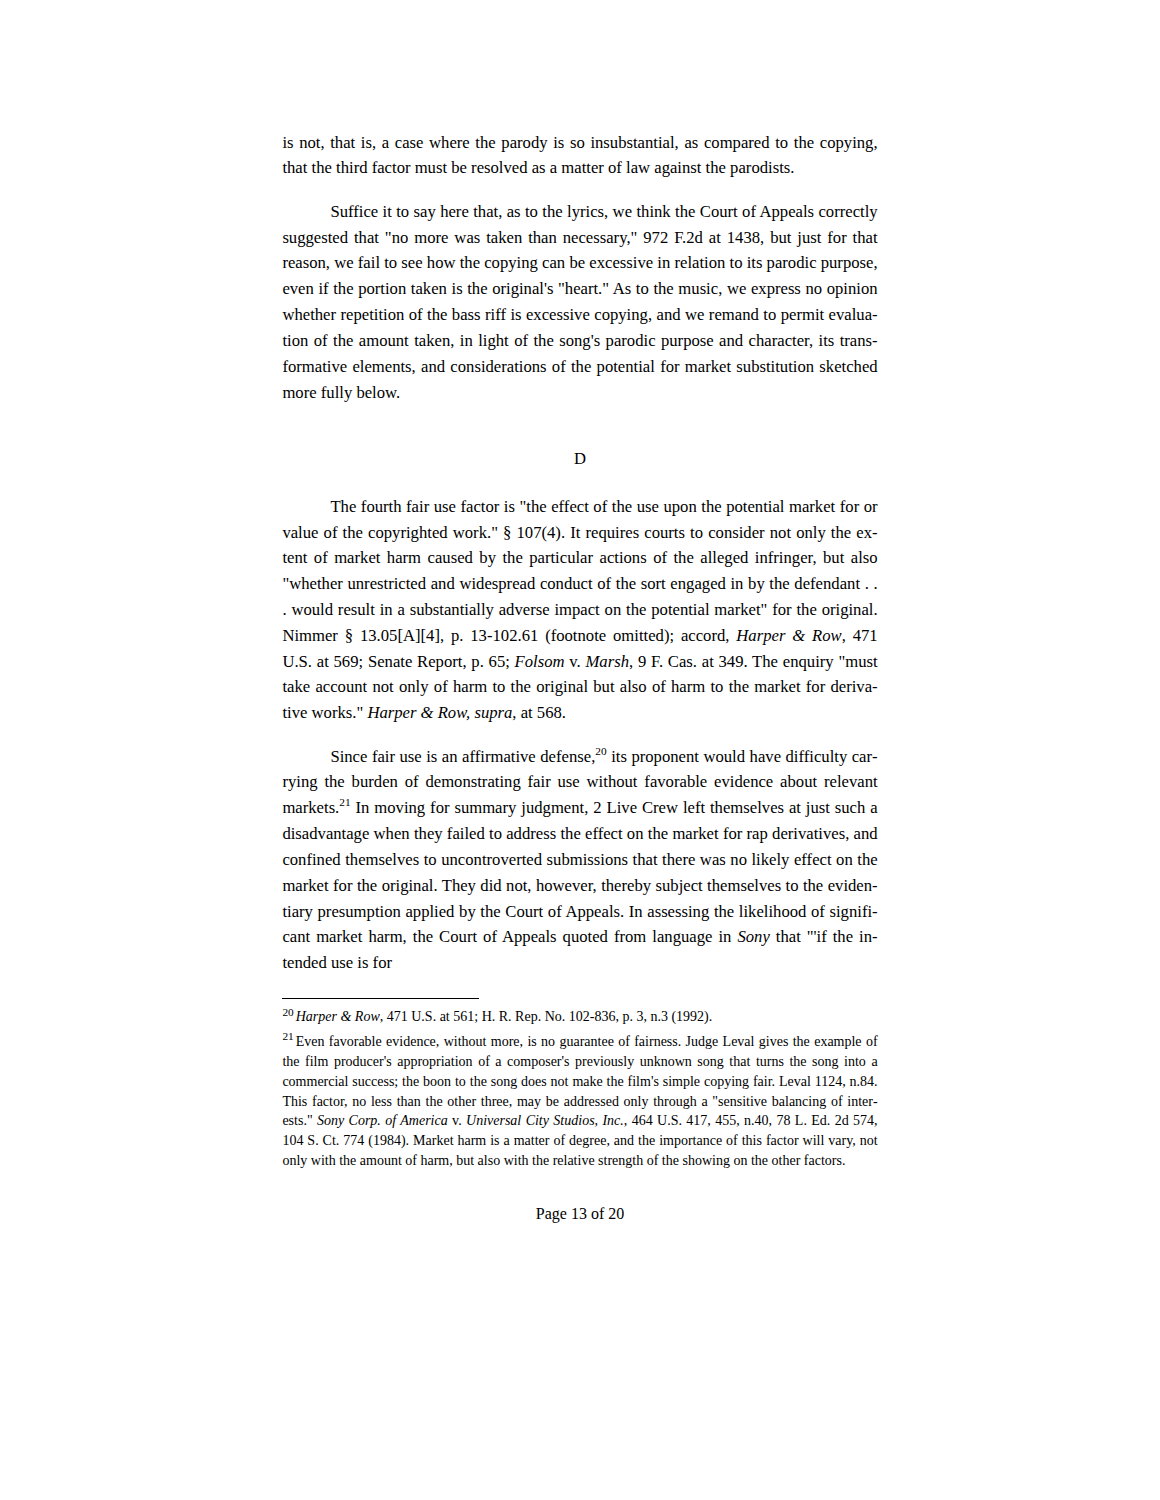is not, that is, a case where the parody is so insubstantial, as compared to the copying, that the third factor must be resolved as a matter of law against the parodists.
Suffice it to say here that, as to the lyrics, we think the Court of Appeals correctly suggested that "no more was taken than necessary," 972 F.2d at 1438, but just for that reason, we fail to see how the copying can be excessive in relation to its parodic purpose, even if the portion taken is the original's "heart." As to the music, we express no opinion whether repetition of the bass riff is excessive copying, and we remand to permit evaluation of the amount taken, in light of the song's parodic purpose and character, its transformative elements, and considerations of the potential for market substitution sketched more fully below.
D
The fourth fair use factor is "the effect of the use upon the potential market for or value of the copyrighted work." § 107(4). It requires courts to consider not only the extent of market harm caused by the particular actions of the alleged infringer, but also "whether unrestricted and widespread conduct of the sort engaged in by the defendant . . . would result in a substantially adverse impact on the potential market" for the original. Nimmer § 13.05[A][4], p. 13-102.61 (footnote omitted); accord, Harper & Row, 471 U.S. at 569; Senate Report, p. 65; Folsom v. Marsh, 9 F. Cas. at 349. The enquiry "must take account not only of harm to the original but also of harm to the market for derivative works." Harper & Row, supra, at 568.
Since fair use is an affirmative defense,20 its proponent would have difficulty carrying the burden of demonstrating fair use without favorable evidence about relevant markets.21 In moving for summary judgment, 2 Live Crew left themselves at just such a disadvantage when they failed to address the effect on the market for rap derivatives, and confined themselves to uncontroverted submissions that there was no likely effect on the market for the original. They did not, however, thereby subject themselves to the evidentiary presumption applied by the Court of Appeals. In assessing the likelihood of significant market harm, the Court of Appeals quoted from language in Sony that "'if the intended use is for
20 Harper & Row, 471 U.S. at 561; H. R. Rep. No. 102-836, p. 3, n.3 (1992).
21 Even favorable evidence, without more, is no guarantee of fairness. Judge Leval gives the example of the film producer's appropriation of a composer's previously unknown song that turns the song into a commercial success; the boon to the song does not make the film's simple copying fair. Leval 1124, n.84. This factor, no less than the other three, may be addressed only through a "sensitive balancing of interests." Sony Corp. of America v. Universal City Studios, Inc., 464 U.S. 417, 455, n.40, 78 L. Ed. 2d 574, 104 S. Ct. 774 (1984). Market harm is a matter of degree, and the importance of this factor will vary, not only with the amount of harm, but also with the relative strength of the showing on the other factors.
Page 13 of 20